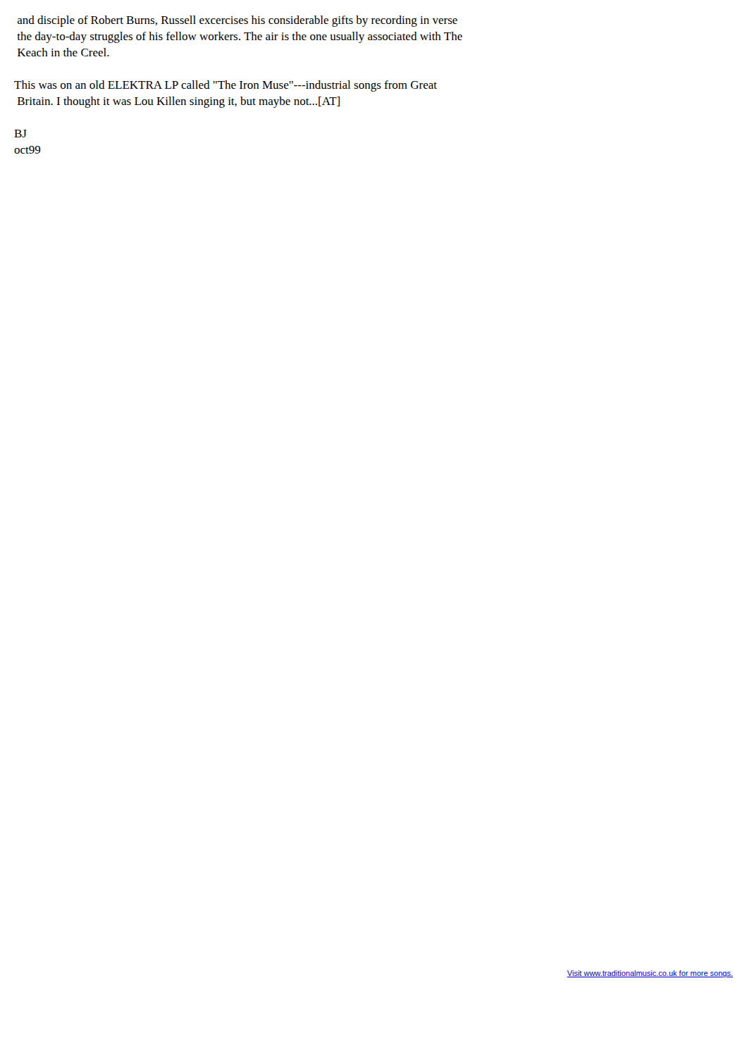and disciple of Robert Burns, Russell excercises his considerable gifts by recording in verse
 the day-to-day struggles of his fellow workers. The air is the one usually associated with The
 Keach in the Creel.

This was on an old ELEKTRA LP called "The Iron Muse"---industrial songs from Great
 Britain. I thought it was Lou Killen singing it, but maybe not...[AT]

BJ
oct99
Visit www.traditionalmusic.co.uk for more songs.